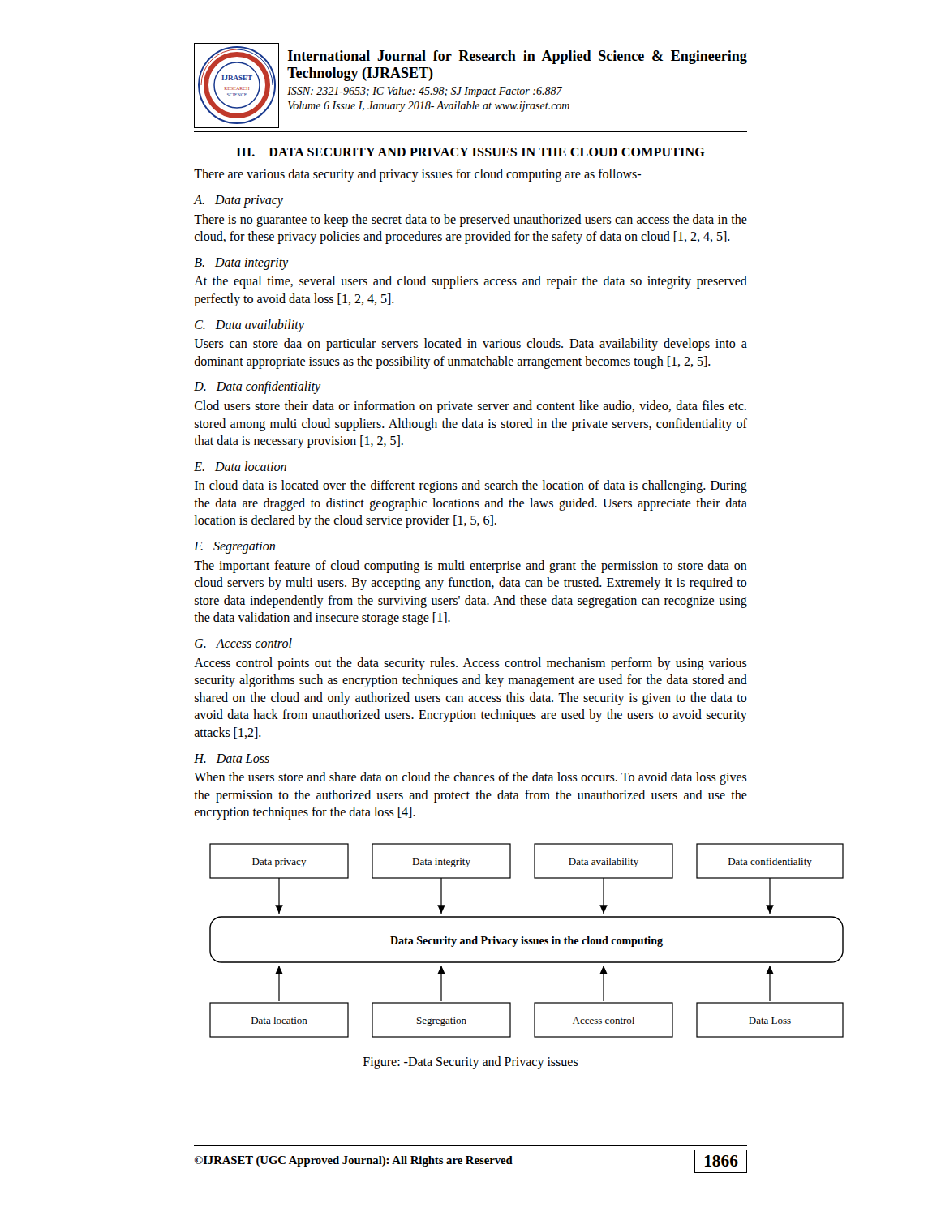IJRASET RESEARCH SCIENCE
International Journal for Research in Applied Science & Engineering Technology (IJRASET)
ISSN: 2321-9653; IC Value: 45.98; SJ Impact Factor :6.887
Volume 6 Issue I, January 2018- Available at www.ijraset.com
III. DATA SECURITY AND PRIVACY ISSUES IN THE CLOUD COMPUTING
There are various data security and privacy issues for cloud computing are as follows-
A. Data privacy
There is no guarantee to keep the secret data to be preserved unauthorized users can access the data in the cloud, for these privacy policies and procedures are provided for the safety of data on cloud [1, 2, 4, 5].
B. Data integrity
At the equal time, several users and cloud suppliers access and repair the data so integrity preserved perfectly to avoid data loss [1, 2, 4, 5].
C. Data availability
Users can store daa on particular servers located in various clouds. Data availability develops into a dominant appropriate issues as the possibility of unmatchable arrangement becomes tough [1, 2, 5].
D. Data confidentiality
Clod users store their data or information on private server and content like audio, video, data files etc. stored among multi cloud suppliers. Although the data is stored in the private servers, confidentiality of that data is necessary provision [1, 2, 5].
E. Data location
In cloud data is located over the different regions and search the location of data is challenging. During the data are dragged to distinct geographic locations and the laws guided. Users appreciate their data location is declared by the cloud service provider [1, 5, 6].
F. Segregation
The important feature of cloud computing is multi enterprise and grant the permission to store data on cloud servers by multi users. By accepting any function, data can be trusted. Extremely it is required to store data independently from the surviving users' data. And these data segregation can recognize using the data validation and insecure storage stage [1].
G. Access control
Access control points out the data security rules. Access control mechanism perform by using various security algorithms such as encryption techniques and key management are used for the data stored and shared on the cloud and only authorized users can access this data. The security is given to the data to avoid data hack from unauthorized users. Encryption techniques are used by the users to avoid security attacks [1,2].
H. Data Loss
When the users store and share data on cloud the chances of the data loss occurs. To avoid data loss gives the permission to the authorized users and protect the data from the unauthorized users and use the encryption techniques for the data loss [4].
Data privacy Data integrity Data availability Data confidentiality Data Security and Privacy issues in the cloud computing Data location Segregation Access control Data Loss
Figure: -Data Security and Privacy issues
©IJRASET (UGC Approved Journal): All Rights are Reserved 1866